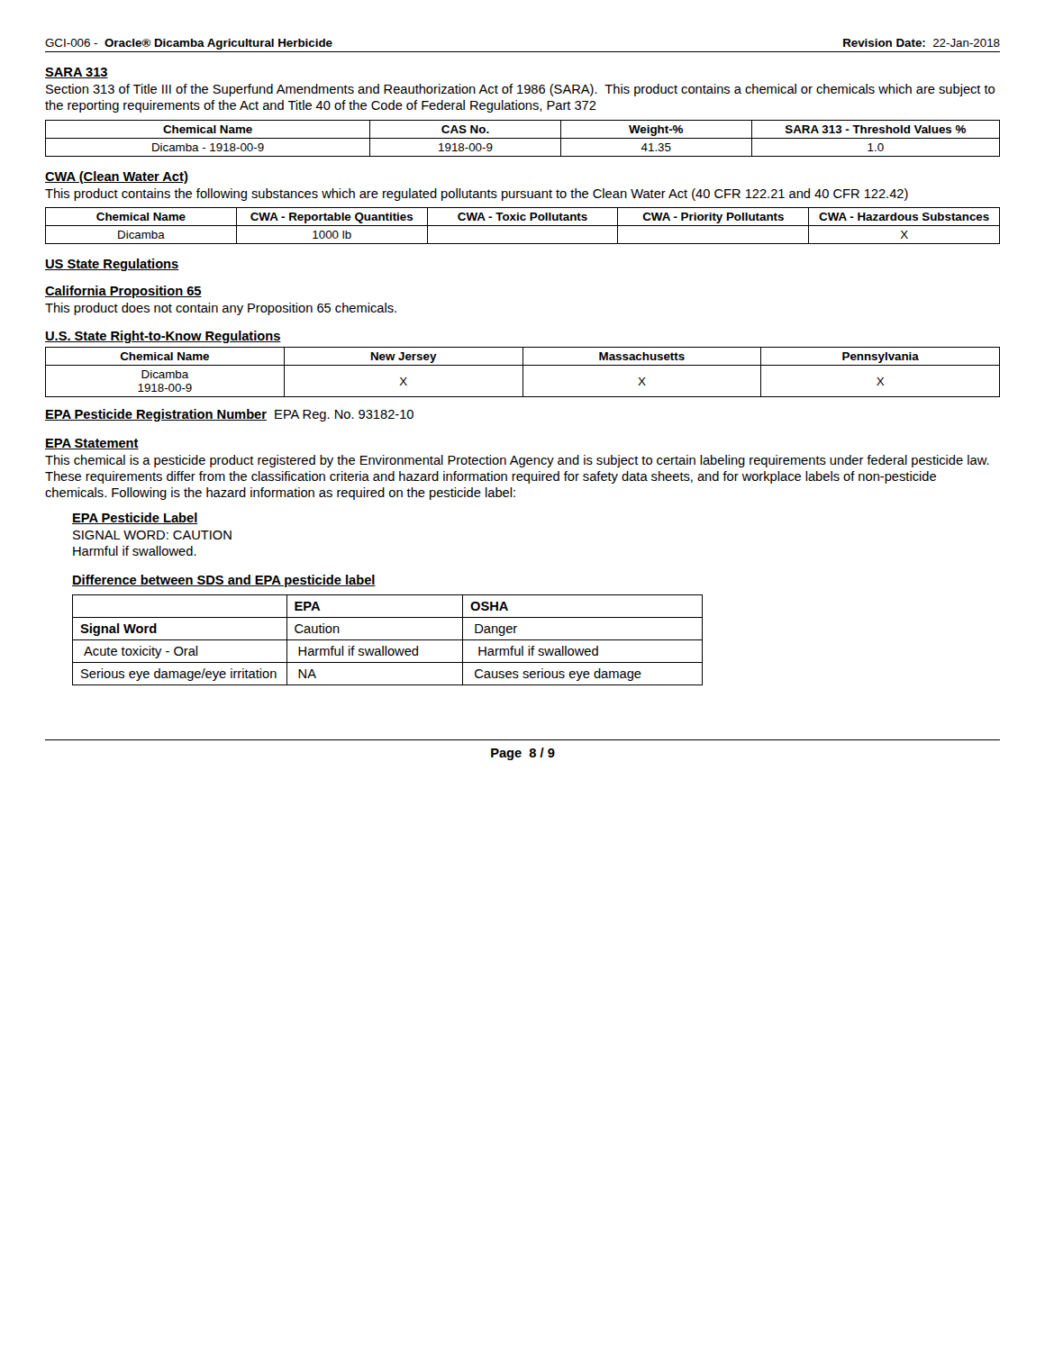GCI-006 - Oracle® Dicamba Agricultural Herbicide
Revision Date: 22-Jan-2018
SARA 313
Section 313 of Title III of the Superfund Amendments and Reauthorization Act of 1986 (SARA). This product contains a chemical or chemicals which are subject to the reporting requirements of the Act and Title 40 of the Code of Federal Regulations, Part 372
| Chemical Name | CAS No. | Weight-% | SARA 313 - Threshold Values % |
| --- | --- | --- | --- |
| Dicamba - 1918-00-9 | 1918-00-9 | 41.35 | 1.0 |
CWA (Clean Water Act)
This product contains the following substances which are regulated pollutants pursuant to the Clean Water Act (40 CFR 122.21 and 40 CFR 122.42)
| Chemical Name | CWA - Reportable Quantities | CWA - Toxic Pollutants | CWA - Priority Pollutants | CWA - Hazardous Substances |
| --- | --- | --- | --- | --- |
| Dicamba | 1000 lb | | | X |
US State Regulations
California Proposition 65
This product does not contain any Proposition 65 chemicals.
U.S. State Right-to-Know Regulations
| Chemical Name | New Jersey | Massachusetts | Pennsylvania |
| --- | --- | --- | --- |
| Dicamba 1918-00-9 | X | X | X |
EPA Pesticide Registration Number EPA Reg. No. 93182-10
EPA Statement
This chemical is a pesticide product registered by the Environmental Protection Agency and is subject to certain labeling requirements under federal pesticide law. These requirements differ from the classification criteria and hazard information required for safety data sheets, and for workplace labels of non-pesticide chemicals. Following is the hazard information as required on the pesticide label:
EPA Pesticide Label
SIGNAL WORD: CAUTION
Harmful if swallowed.
Difference between SDS and EPA pesticide label
| | EPA | OSHA |
| Signal Word | Caution | Danger |
| Acute toxicity - Oral | Harmful if swallowed | Harmful if swallowed |
| Serious eye damage/eye irritation | NA | Causes serious eye damage |
Page 8 / 9